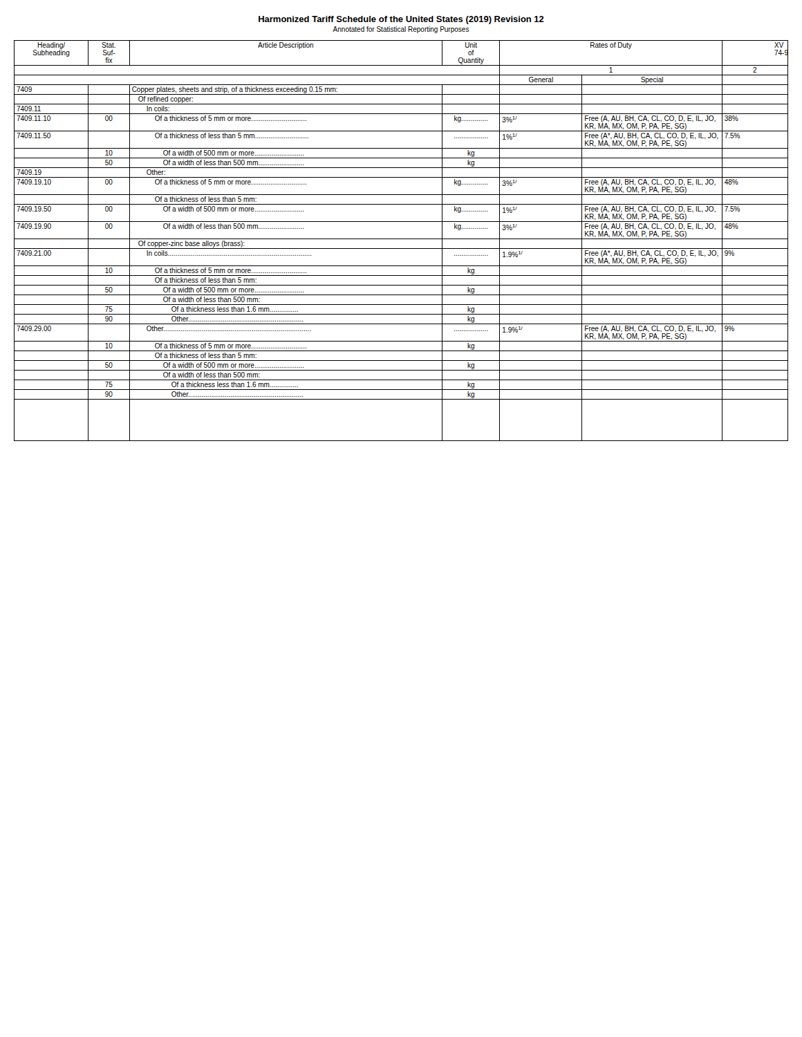Harmonized Tariff Schedule of the United States (2019) Revision 12
Annotated for Statistical Reporting Purposes
XV
74-9
| Heading/ Subheading | Stat. Suf- fix | Article Description | Unit of Quantity | Rates of Duty | |
| --- | --- | --- | --- | --- | --- |
| | 1 | 2 |
| | General | Special | |
| 7409 | | Copper plates, sheets and strip, of a thickness exceeding 0.15 mm: | | | | |
| | | Of refined copper: | | | | |
| 7409.11 | | In coils: | | | | |
| 7409.11.10 | 00 | Of a thickness of 5 mm or more............................. | kg.............. | 3% 1/ | Free (A, AU, BH, CA, CL, CO, D, E, IL, JO, KR, MA, MX, OM, P, PA, PE, SG) | 38% |
| 7409.11.50 | | Of a thickness of less than 5 mm............................ | .................. | 1% 1/ | Free (A*, AU, BH, CA, CL, CO, D, E, IL, JO, KR, MA, MX, OM, P, PA, PE, SG) | 7.5% |
| | 10 | Of a width of 500 mm or more.......................... | kg | | | |
| | 50 | Of a width of less than 500 mm........................ | kg | | | |
| 7409.19 | | Other: | | | | |
| 7409.19.10 | 00 | Of a thickness of 5 mm or more............................. | kg.............. | 3% 1/ | Free (A, AU, BH, CA, CL, CO, D, E, IL, JO, KR, MA, MX, OM, P, PA, PE, SG) | 48% |
| | | Of a thickness of less than 5 mm: | | | | |
| 7409.19.50 | 00 | Of a width of 500 mm or more.......................... | kg.............. | 1% 1/ | Free (A, AU, BH, CA, CL, CO, D, E, IL, JO, KR, MA, MX, OM, P, PA, PE, SG) | 7.5% |
| 7409.19.90 | 00 | Of a width of less than 500 mm........................ | kg.............. | 3% 1/ | Free (A, AU, BH, CA, CL, CO, D, E, IL, JO, KR, MA, MX, OM, P, PA, PE, SG) | 48% |
| | | Of copper-zinc base alloys (brass): | | | | |
| 7409.21.00 | | In coils........................................................................... | .................. | 1.9% 1/ | Free (A*, AU, BH, CA, CL, CO, D, E, IL, JO, KR, MA, MX, OM, P, PA, PE, SG) | 9% |
| | 10 | Of a thickness of 5 mm or more............................. | kg | | | |
| | | Of a thickness of less than 5 mm: | | | | |
| | 50 | Of a width of 500 mm or more.......................... | kg | | | |
| | | Of a width of less than 500 mm: | | | | |
| | 75 | Of a thickness less than 1.6 mm............... | kg | | | |
| | 90 | Other............................................................ | kg | | | |
| 7409.29.00 | | Other............................................................................. | .................. | 1.9% 1/ | Free (A, AU, BH, CA, CL, CO, D, E, IL, JO, KR, MA, MX, OM, P, PA, PE, SG) | 9% |
| | 10 | Of a thickness of 5 mm or more............................. | kg | | | |
| | | Of a thickness of less than 5 mm: | | | | |
| | 50 | Of a width of 500 mm or more.......................... | kg | | | |
| | | Of a width of less than 500 mm: | | | | |
| | 75 | Of a thickness less than 1.6 mm............... | kg | | | |
| | 90 | Other............................................................ | kg | | | |